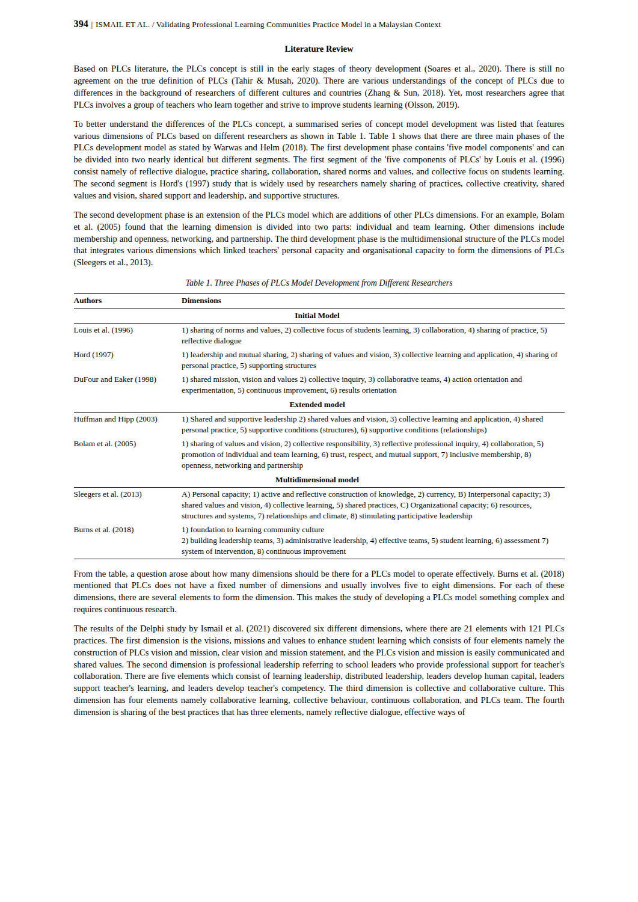394|ISMAIL ET AL. / Validating Professional Learning Communities Practice Model in a Malaysian Context
Literature Review
Based on PLCs literature, the PLCs concept is still in the early stages of theory development (Soares et al., 2020). There is still no agreement on the true definition of PLCs (Tahir & Musah, 2020). There are various understandings of the concept of PLCs due to differences in the background of researchers of different cultures and countries (Zhang & Sun, 2018). Yet, most researchers agree that PLCs involves a group of teachers who learn together and strive to improve students learning (Olsson, 2019).
To better understand the differences of the PLCs concept, a summarised series of concept model development was listed that features various dimensions of PLCs based on different researchers as shown in Table 1. Table 1 shows that there are three main phases of the PLCs development model as stated by Warwas and Helm (2018). The first development phase contains 'five model components' and can be divided into two nearly identical but different segments. The first segment of the 'five components of PLCs' by Louis et al. (1996) consist namely of reflective dialogue, practice sharing, collaboration, shared norms and values, and collective focus on students learning. The second segment is Hord's (1997) study that is widely used by researchers namely sharing of practices, collective creativity, shared values and vision, shared support and leadership, and supportive structures.
The second development phase is an extension of the PLCs model which are additions of other PLCs dimensions. For an example, Bolam et al. (2005) found that the learning dimension is divided into two parts: individual and team learning. Other dimensions include membership and openness, networking, and partnership. The third development phase is the multidimensional structure of the PLCs model that integrates various dimensions which linked teachers' personal capacity and organisational capacity to form the dimensions of PLCs (Sleegers et al., 2013).
Table 1. Three Phases of PLCs Model Development from Different Researchers
| Authors | Dimensions |
| --- | --- |
| Initial Model |
| Louis et al. (1996) | 1) sharing of norms and values, 2) collective focus of students learning, 3) collaboration, 4) sharing of practice, 5) reflective dialogue |
| Hord (1997) | 1) leadership and mutual sharing, 2) sharing of values and vision, 3) collective learning and application, 4) sharing of personal practice, 5) supporting structures |
| DuFour and Eaker (1998) | 1) shared mission, vision and values 2) collective inquiry, 3) collaborative teams, 4) action orientation and experimentation, 5) continuous improvement, 6) results orientation |
| Extended model |
| Huffman and Hipp (2003) | 1) Shared and supportive leadership 2) shared values and vision, 3) collective learning and application, 4) shared personal practice, 5) supportive conditions (structures), 6) supportive conditions (relationships) |
| Bolam et al. (2005) | 1) sharing of values and vision, 2) collective responsibility, 3) reflective professional inquiry, 4) collaboration, 5) promotion of individual and team learning, 6) trust, respect, and mutual support, 7) inclusive membership, 8) openness, networking and partnership |
| Multidimensional model |
| Sleegers et al. (2013) | A) Personal capacity; 1) active and reflective construction of knowledge, 2) currency, B) Interpersonal capacity; 3) shared values and vision, 4) collective learning, 5) shared practices, C) Organizational capacity; 6) resources, structures and systems, 7) relationships and climate, 8) stimulating participative leadership |
| Burns et al. (2018) | 1) foundation to learning community culture 2) building leadership teams, 3) administrative leadership, 4) effective teams, 5) student learning, 6) assessment 7) system of intervention, 8) continuous improvement |
From the table, a question arose about how many dimensions should be there for a PLCs model to operate effectively. Burns et al. (2018) mentioned that PLCs does not have a fixed number of dimensions and usually involves five to eight dimensions. For each of these dimensions, there are several elements to form the dimension. This makes the study of developing a PLCs model something complex and requires continuous research.
The results of the Delphi study by Ismail et al. (2021) discovered six different dimensions, where there are 21 elements with 121 PLCs practices. The first dimension is the visions, missions and values to enhance student learning which consists of four elements namely the construction of PLCs vision and mission, clear vision and mission statement, and the PLCs vision and mission is easily communicated and shared values. The second dimension is professional leadership referring to school leaders who provide professional support for teacher's collaboration. There are five elements which consist of learning leadership, distributed leadership, leaders develop human capital, leaders support teacher's learning, and leaders develop teacher's competency. The third dimension is collective and collaborative culture. This dimension has four elements namely collaborative learning, collective behaviour, continuous collaboration, and PLCs team. The fourth dimension is sharing of the best practices that has three elements, namely reflective dialogue, effective ways of